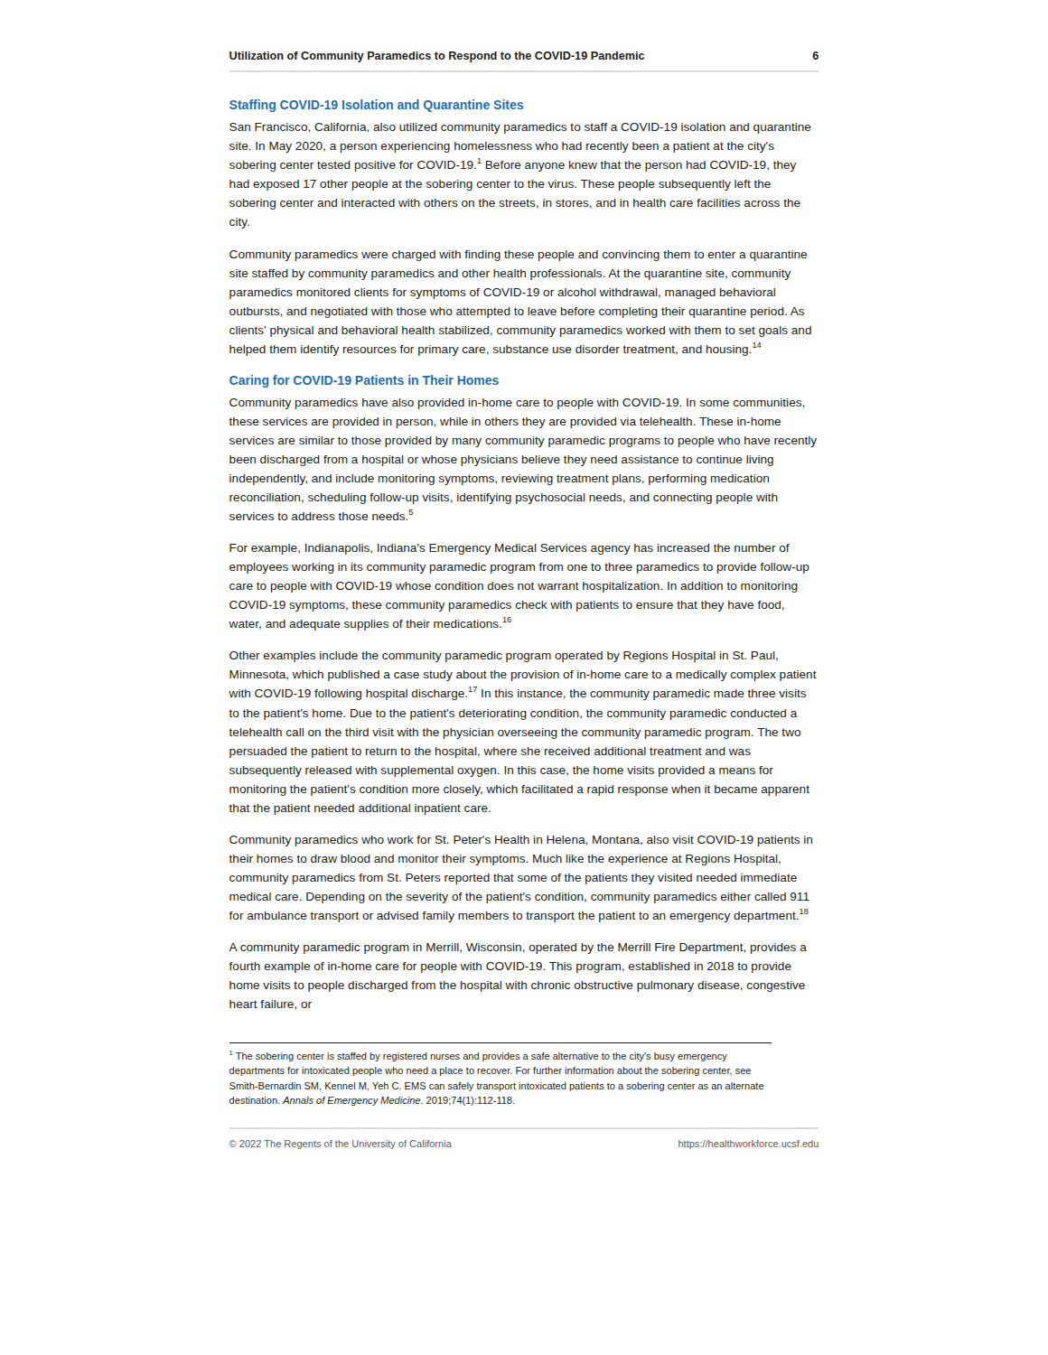Utilization of Community Paramedics to Respond to the COVID-19 Pandemic 6
Staffing COVID-19 Isolation and Quarantine Sites
San Francisco, California, also utilized community paramedics to staff a COVID-19 isolation and quarantine site. In May 2020, a person experiencing homelessness who had recently been a patient at the city's sobering center tested positive for COVID-19.1 Before anyone knew that the person had COVID-19, they had exposed 17 other people at the sobering center to the virus. These people subsequently left the sobering center and interacted with others on the streets, in stores, and in health care facilities across the city.
Community paramedics were charged with finding these people and convincing them to enter a quarantine site staffed by community paramedics and other health professionals. At the quarantine site, community paramedics monitored clients for symptoms of COVID-19 or alcohol withdrawal, managed behavioral outbursts, and negotiated with those who attempted to leave before completing their quarantine period. As clients' physical and behavioral health stabilized, community paramedics worked with them to set goals and helped them identify resources for primary care, substance use disorder treatment, and housing.14
Caring for COVID-19 Patients in Their Homes
Community paramedics have also provided in-home care to people with COVID-19. In some communities, these services are provided in person, while in others they are provided via telehealth. These in-home services are similar to those provided by many community paramedic programs to people who have recently been discharged from a hospital or whose physicians believe they need assistance to continue living independently, and include monitoring symptoms, reviewing treatment plans, performing medication reconciliation, scheduling follow-up visits, identifying psychosocial needs, and connecting people with services to address those needs.5
For example, Indianapolis, Indiana's Emergency Medical Services agency has increased the number of employees working in its community paramedic program from one to three paramedics to provide follow-up care to people with COVID-19 whose condition does not warrant hospitalization. In addition to monitoring COVID-19 symptoms, these community paramedics check with patients to ensure that they have food, water, and adequate supplies of their medications.16
Other examples include the community paramedic program operated by Regions Hospital in St. Paul, Minnesota, which published a case study about the provision of in-home care to a medically complex patient with COVID-19 following hospital discharge.17 In this instance, the community paramedic made three visits to the patient's home. Due to the patient's deteriorating condition, the community paramedic conducted a telehealth call on the third visit with the physician overseeing the community paramedic program. The two persuaded the patient to return to the hospital, where she received additional treatment and was subsequently released with supplemental oxygen. In this case, the home visits provided a means for monitoring the patient's condition more closely, which facilitated a rapid response when it became apparent that the patient needed additional inpatient care.
Community paramedics who work for St. Peter's Health in Helena, Montana, also visit COVID-19 patients in their homes to draw blood and monitor their symptoms. Much like the experience at Regions Hospital, community paramedics from St. Peters reported that some of the patients they visited needed immediate medical care. Depending on the severity of the patient's condition, community paramedics either called 911 for ambulance transport or advised family members to transport the patient to an emergency department.18
A community paramedic program in Merrill, Wisconsin, operated by the Merrill Fire Department, provides a fourth example of in-home care for people with COVID-19. This program, established in 2018 to provide home visits to people discharged from the hospital with chronic obstructive pulmonary disease, congestive heart failure, or
1 The sobering center is staffed by registered nurses and provides a safe alternative to the city's busy emergency departments for intoxicated people who need a place to recover. For further information about the sobering center, see Smith-Bernardin SM, Kennel M, Yeh C. EMS can safely transport intoxicated patients to a sobering center as an alternate destination. Annals of Emergency Medicine. 2019;74(1):112-118.
© 2022 The Regents of the University of California https://healthworkforce.ucsf.edu